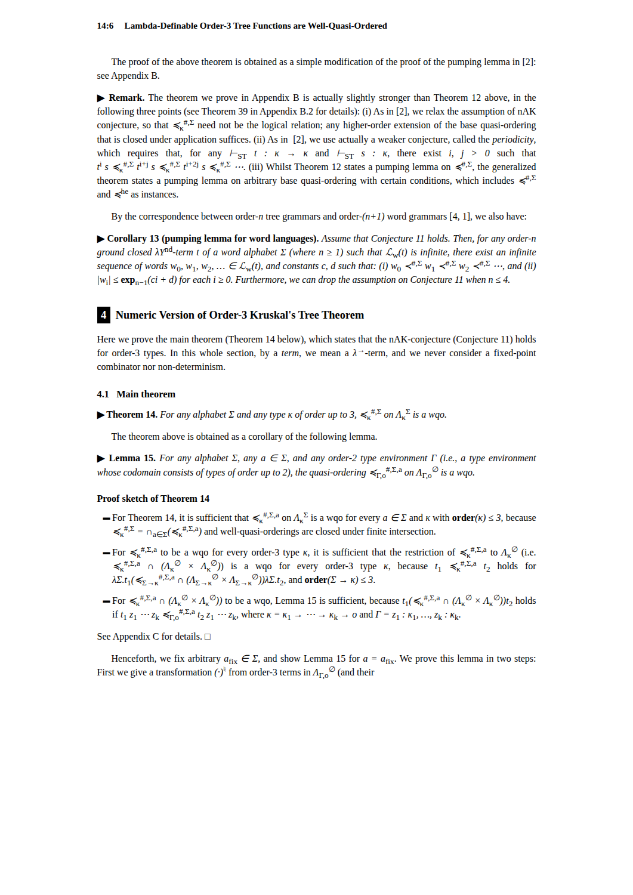14:6 Lambda-Definable Order-3 Tree Functions are Well-Quasi-Ordered
The proof of the above theorem is obtained as a simple modification of the proof of the pumping lemma in [2]: see Appendix B.
▶ Remark. The theorem we prove in Appendix B is actually slightly stronger than Theorem 12 above, in the following three points (see Theorem 39 in Appendix B.2 for details): (i) As in [2], we relax the assumption of nAK conjecture, so that ≼κ#,Σ need not be the logical relation; any higher-order extension of the base quasi-ordering that is closed under application suffices. (ii) As in [2], we use actually a weaker conjecture, called the periodicity, which requires that, for any ⊢ST t : κ → κ and ⊢ST s : κ, there exist i, j > 0 such that ti s ≼κ#,Σ ti+j s ≼κ#,Σ ti+2j s ≼κ#,Σ ⋯. (iii) Whilst Theorem 12 states a pumping lemma on ≼#,Σ, the generalized theorem states a pumping lemma on arbitrary base quasi-ordering with certain conditions, which includes ≼#,Σ and ≼he as instances.
By the correspondence between order-n tree grammars and order-(n+1) word grammars [4, 1], we also have:
▶ Corollary 13 (pumping lemma for word languages). Assume that Conjecture 11 holds. Then, for any order-n ground closed λYnd-term t of a word alphabet Σ (where n ≥ 1) such that ℒw(t) is infinite, there exist an infinite sequence of words w0, w1, w2, … ∈ ℒw(t), and constants c, d such that: (i) w0 ≺#,Σ w1 ≺#,Σ w2 ≺#,Σ ⋯, and (ii) |wi| ≤ expn−1(ci + d) for each i ≥ 0. Furthermore, we can drop the assumption on Conjecture 11 when n ≤ 4.
4 Numeric Version of Order-3 Kruskal's Tree Theorem
Here we prove the main theorem (Theorem 14 below), which states that the nAK-conjecture (Conjecture 11) holds for order-3 types. In this whole section, by a term, we mean a λ→-term, and we never consider a fixed-point combinator nor non-determinism.
4.1 Main theorem
▶ Theorem 14. For any alphabet Σ and any type κ of order up to 3, ≼κ#,Σ on ΛκΣ is a wqo.
The theorem above is obtained as a corollary of the following lemma.
▶ Lemma 15. For any alphabet Σ, any a ∈ Σ, and any order-2 type environment Γ (i.e., a type environment whose codomain consists of types of order up to 2), the quasi-ordering ≼Γ,o#,Σ,a on ΛΓ,o∅ is a wqo.
Proof sketch of Theorem 14
For Theorem 14, it is sufficient that ≼κ#,Σ,a on ΛκΣ is a wqo for every a ∈ Σ and κ with order(κ) ≤ 3, because ≼κ#,Σ = ∩a∈Σ(≼κ#,Σ,a) and well-quasi-orderings are closed under finite intersection.
For ≼κ#,Σ,a to be a wqo for every order-3 type κ, it is sufficient that the restriction of ≼κ#,Σ,a to Λκ∅ (i.e. ≼κ#,Σ,a ∩ (Λκ∅ × Λκ∅)) is a wqo for every order-3 type κ, because t1 ≼κ#,Σ,a t2 holds for λΣ.t1(≼Σ→κ#,Σ,a ∩ (ΛΣ→κ∅ × ΛΣ→κ∅))λΣ.t2, and order(Σ → κ) ≤ 3.
For ≼κ#,Σ,a ∩ (Λκ∅ × Λκ∅)) to be a wqo, Lemma 15 is sufficient, because t1(≼κ#,Σ,a ∩ (Λκ∅ × Λκ∅))t2 holds if t1 z1 ⋯ zk ≼Γ,o#,Σ,a t2 z1 ⋯ zk, where κ = κ1 → ⋯ → κk → o and Γ = z1 : κ1, …, zk : κk.
See Appendix C for details. □
Henceforth, we fix arbitrary afix ∈ Σ, and show Lemma 15 for a = afix. We prove this lemma in two steps: First we give a transformation (·)♮ from order-3 terms in ΛΓ,o∅ (and their